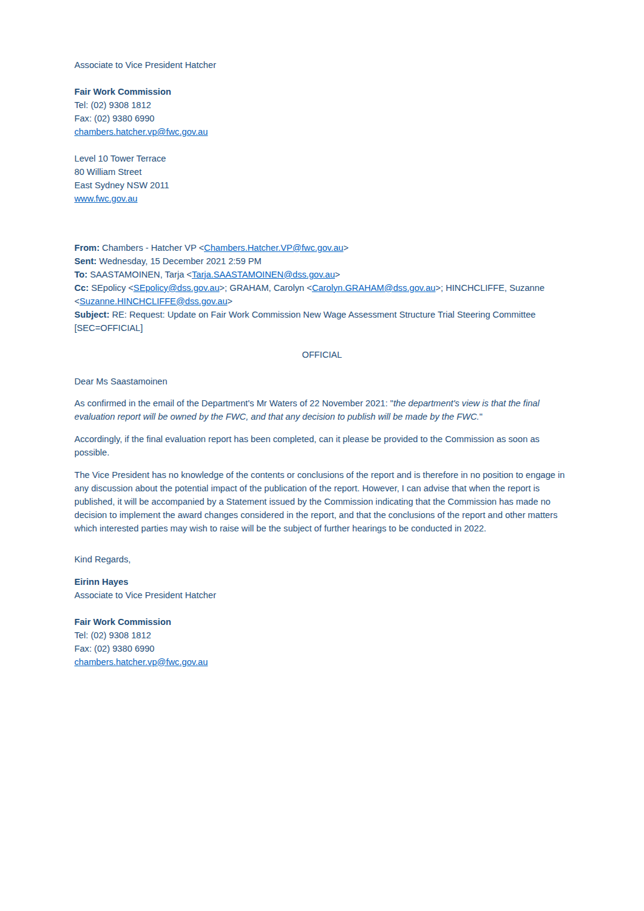Associate to Vice President Hatcher
Fair Work Commission
Tel: (02) 9308 1812
Fax: (02) 9380 6990
chambers.hatcher.vp@fwc.gov.au
Level 10 Tower Terrace
80 William Street
East Sydney NSW 2011
www.fwc.gov.au
From: Chambers - Hatcher VP <Chambers.Hatcher.VP@fwc.gov.au>
Sent: Wednesday, 15 December 2021 2:59 PM
To: SAASTAMOINEN, Tarja <Tarja.SAASTAMOINEN@dss.gov.au>
Cc: SEpolicy <SEpolicy@dss.gov.au>; GRAHAM, Carolyn <Carolyn.GRAHAM@dss.gov.au>; HINCHCLIFFE, Suzanne <Suzanne.HINCHCLIFFE@dss.gov.au>
Subject: RE: Request: Update on Fair Work Commission New Wage Assessment Structure Trial Steering Committee [SEC=OFFICIAL]
OFFICIAL
Dear Ms Saastamoinen
As confirmed in the email of the Department's Mr Waters of 22 November 2021: "the department's view is that the final evaluation report will be owned by the FWC, and that any decision to publish will be made by the FWC."
Accordingly, if the final evaluation report has been completed, can it please be provided to the Commission as soon as possible.
The Vice President has no knowledge of the contents or conclusions of the report and is therefore in no position to engage in any discussion about the potential impact of the publication of the report. However, I can advise that when the report is published, it will be accompanied by a Statement issued by the Commission indicating that the Commission has made no decision to implement the award changes considered in the report, and that the conclusions of the report and other matters which interested parties may wish to raise will be the subject of further hearings to be conducted in 2022.
Kind Regards,
Eirinn Hayes
Associate to Vice President Hatcher
Fair Work Commission
Tel: (02) 9308 1812
Fax: (02) 9380 6990
chambers.hatcher.vp@fwc.gov.au